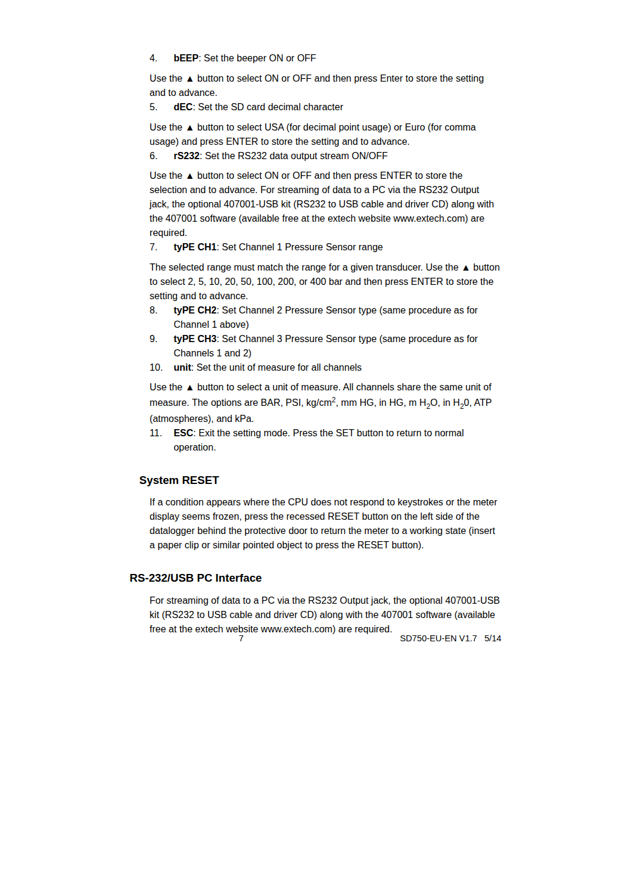4. bEEP: Set the beeper ON or OFF
Use the ▲ button to select ON or OFF and then press Enter to store the setting and to advance.
5. dEC: Set the SD card decimal character
Use the ▲ button to select USA (for decimal point usage) or Euro (for comma usage) and press ENTER to store the setting and to advance.
6. rS232: Set the RS232 data output stream ON/OFF
Use the ▲ button to select ON or OFF and then press ENTER to store the selection and to advance. For streaming of data to a PC via the RS232 Output jack, the optional 407001-USB kit (RS232 to USB cable and driver CD) along with the 407001 software (available free at the extech website www.extech.com) are required.
7. tyPE CH1: Set Channel 1 Pressure Sensor range
The selected range must match the range for a given transducer. Use the ▲ button to select 2, 5, 10, 20, 50, 100, 200, or 400 bar and then press ENTER to store the setting and to advance.
8. tyPE CH2: Set Channel 2 Pressure Sensor type (same procedure as for Channel 1 above)
9. tyPE CH3: Set Channel 3 Pressure Sensor type (same procedure as for Channels 1 and 2)
10. unit: Set the unit of measure for all channels
Use the ▲ button to select a unit of measure. All channels share the same unit of measure. The options are BAR, PSI, kg/cm2, mm HG, in HG, m H2O, in H20, ATP (atmospheres), and kPa.
11. ESC: Exit the setting mode. Press the SET button to return to normal operation.
System RESET
If a condition appears where the CPU does not respond to keystrokes or the meter display seems frozen, press the recessed RESET button on the left side of the datalogger behind the protective door to return the meter to a working state (insert a paper clip or similar pointed object to press the RESET button).
RS-232/USB PC Interface
For streaming of data to a PC via the RS232 Output jack, the optional 407001-USB kit (RS232 to USB cable and driver CD) along with the 407001 software (available free at the extech website www.extech.com) are required.
7 SD750-EU-EN V1.7 5/14